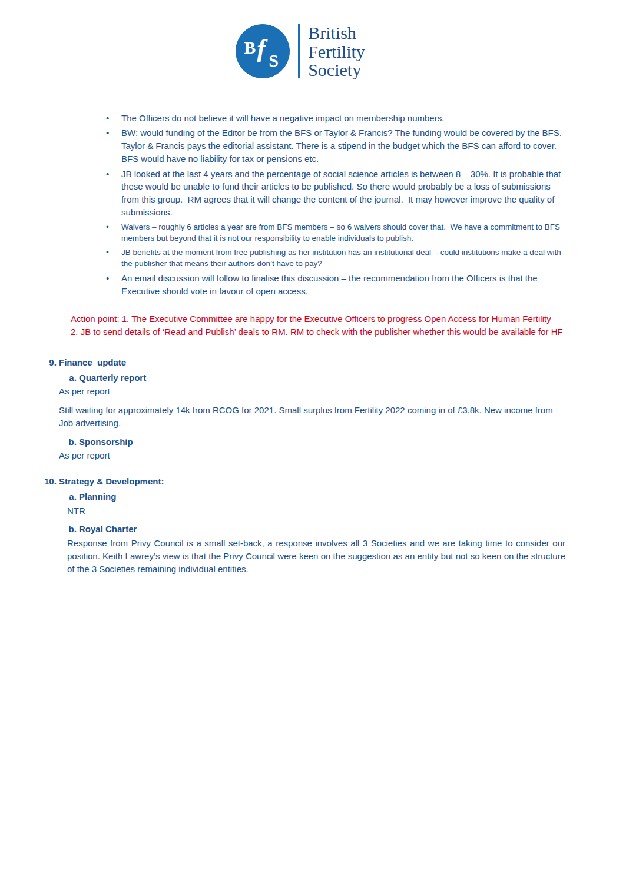B f S
British
Fertility
Society
The Officers do not believe it will have a negative impact on membership numbers.
BW: would funding of the Editor be from the BFS or Taylor & Francis? The funding would be covered by the BFS. Taylor & Francis pays the editorial assistant. There is a stipend in the budget which the BFS can afford to cover. BFS would have no liability for tax or pensions etc.
JB looked at the last 4 years and the percentage of social science articles is between 8 – 30%. It is probable that these would be unable to fund their articles to be published. So there would probably be a loss of submissions from this group. RM agrees that it will change the content of the journal. It may however improve the quality of submissions.
Waivers – roughly 6 articles a year are from BFS members – so 6 waivers should cover that. We have a commitment to BFS members but beyond that it is not our responsibility to enable individuals to publish.
JB benefits at the moment from free publishing as her institution has an institutional deal - could institutions make a deal with the publisher that means their authors don’t have to pay?
An email discussion will follow to finalise this discussion – the recommendation from the Officers is that the Executive should vote in favour of open access.
Action point: 1. The Executive Committee are happy for the Executive Officers to progress Open Access for Human Fertility
2. JB to send details of ‘Read and Publish’ deals to RM. RM to check with the publisher whether this would be available for HF
Finance update
Quarterly report
As per report
Still waiting for approximately 14k from RCOG for 2021. Small surplus from Fertility 2022 coming in of £3.8k. New income from Job advertising.
Sponsorship
As per report
Strategy & Development:
Planning
NTR
Royal Charter
Response from Privy Council is a small set-back, a response involves all 3 Societies and we are taking time to consider our position. Keith Lawrey’s view is that the Privy Council were keen on the suggestion as an entity but not so keen on the structure of the 3 Societies remaining individual entities.